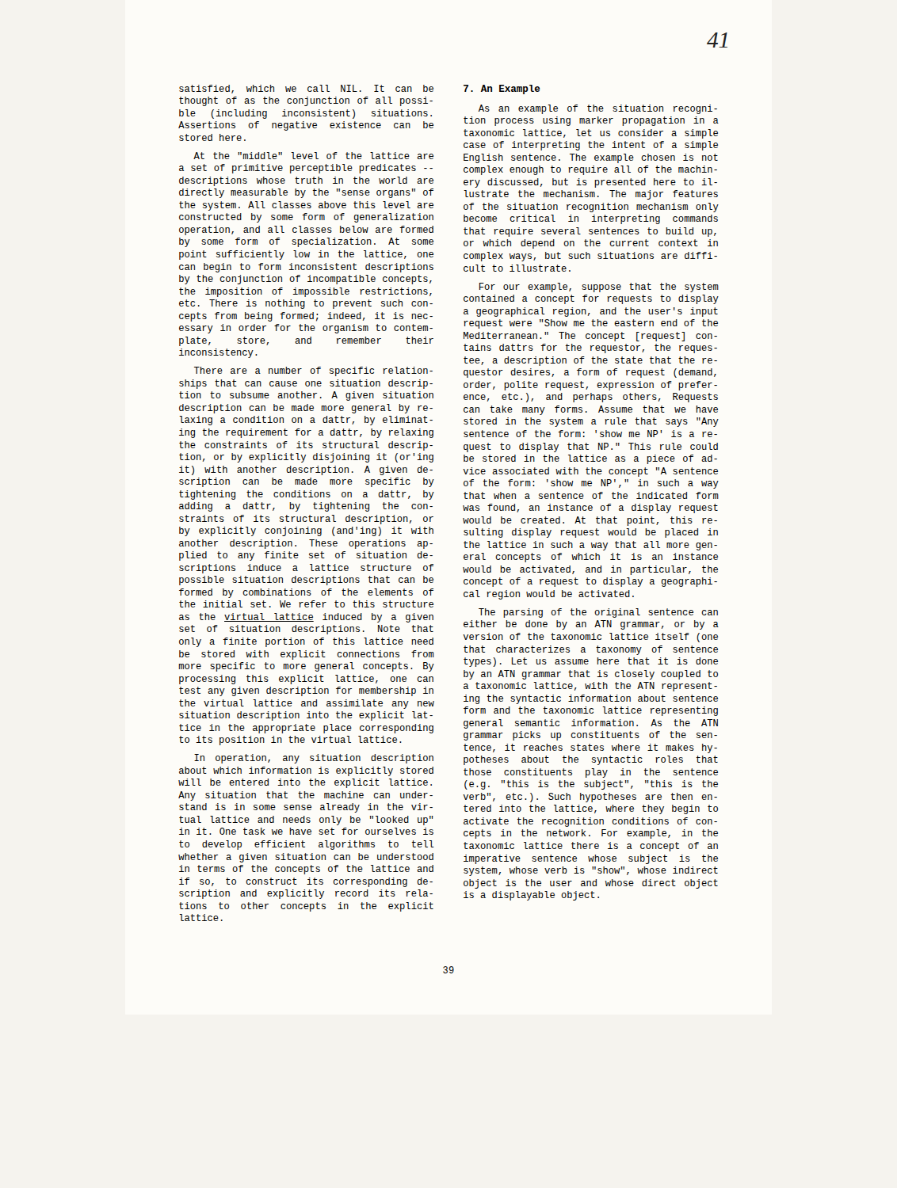41
satisfied, which we call NIL. It can be thought of as the conjunction of all possible (including inconsistent) situations. Assertions of negative existence can be stored here.
At the "middle" level of the lattice are a set of primitive perceptible predicates -- descriptions whose truth in the world are directly measurable by the "sense organs" of the system. All classes above this level are constructed by some form of generalization operation, and all classes below are formed by some form of specialization. At some point sufficiently low in the lattice, one can begin to form inconsistent descriptions by the conjunction of incompatible concepts, the imposition of impossible restrictions, etc. There is nothing to prevent such concepts from being formed; indeed, it is necessary in order for the organism to contemplate, store, and remember their inconsistency.
There are a number of specific relationships that can cause one situation description to subsume another. A given situation description can be made more general by relaxing a condition on a dattr, by eliminating the requirement for a dattr, by relaxing the constraints of its structural description, or by explicitly disjoining it (or'ing it) with another description. A given description can be made more specific by tightening the conditions on a dattr, by adding a dattr, by tightening the constraints of its structural description, or by explicitly conjoining (and'ing) it with another description. These operations applied to any finite set of situation descriptions induce a lattice structure of possible situation descriptions that can be formed by combinations of the elements of the initial set. We refer to this structure as the virtual lattice induced by a given set of situation descriptions. Note that only a finite portion of this lattice need be stored with explicit connections from more specific to more general concepts. By processing this explicit lattice, one can test any given description for membership in the virtual lattice and assimilate any new situation description into the explicit lattice in the appropriate place corresponding to its position in the virtual lattice.
In operation, any situation description about which information is explicitly stored will be entered into the explicit lattice. Any situation that the machine can understand is in some sense already in the virtual lattice and needs only be "looked up" in it. One task we have set for ourselves is to develop efficient algorithms to tell whether a given situation can be understood in terms of the concepts of the lattice and if so, to construct its corresponding description and explicitly record its relations to other concepts in the explicit lattice.
7. An Example
As an example of the situation recognition process using marker propagation in a taxonomic lattice, let us consider a simple case of interpreting the intent of a simple English sentence. The example chosen is not complex enough to require all of the machinery discussed, but is presented here to illustrate the mechanism. The major features of the situation recognition mechanism only become critical in interpreting commands that require several sentences to build up, or which depend on the current context in complex ways, but such situations are difficult to illustrate.
For our example, suppose that the system contained a concept for requests to display a geographical region, and the user's input request were "Show me the eastern end of the Mediterranean." The concept [request] contains dattrs for the requestor, the requestee, a description of the state that the requestor desires, a form of request (demand, order, polite request, expression of preference, etc.), and perhaps others, Requests can take many forms. Assume that we have stored in the system a rule that says "Any sentence of the form: 'show me NP' is a request to display that NP." This rule could be stored in the lattice as a piece of advice associated with the concept "A sentence of the form: 'show me NP'," in such a way that when a sentence of the indicated form was found, an instance of a display request would be created. At that point, this resulting display request would be placed in the lattice in such a way that all more general concepts of which it is an instance would be activated, and in particular, the concept of a request to display a geographical region would be activated.
The parsing of the original sentence can either be done by an ATN grammar, or by a version of the taxonomic lattice itself (one that characterizes a taxonomy of sentence types). Let us assume here that it is done by an ATN grammar that is closely coupled to a taxonomic lattice, with the ATN representing the syntactic information about sentence form and the taxonomic lattice representing general semantic information. As the ATN grammar picks up constituents of the sentence, it reaches states where it makes hypotheses about the syntactic roles that those constituents play in the sentence (e.g. "this is the subject", "this is the verb", etc.). Such hypotheses are then entered into the lattice, where they begin to activate the recognition conditions of concepts in the network. For example, in the taxonomic lattice there is a concept of an imperative sentence whose subject is the system, whose verb is "show", whose indirect object is the user and whose direct object is a displayable object.
39